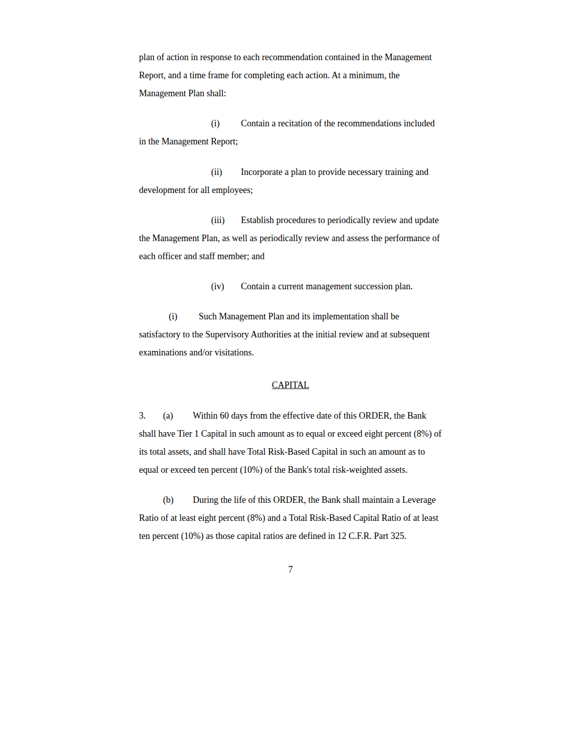plan of action in response to each recommendation contained in the Management Report, and a time frame for completing each action. At a minimum, the Management Plan shall:
(i) Contain a recitation of the recommendations included in the Management Report;
(ii) Incorporate a plan to provide necessary training and development for all employees;
(iii) Establish procedures to periodically review and update the Management Plan, as well as periodically review and assess the performance of each officer and staff member; and
(iv) Contain a current management succession plan.
(i) Such Management Plan and its implementation shall be satisfactory to the Supervisory Authorities at the initial review and at subsequent examinations and/or visitations.
CAPITAL
3.(a) Within 60 days from the effective date of this ORDER, the Bank shall have Tier 1 Capital in such amount as to equal or exceed eight percent (8%) of its total assets, and shall have Total Risk-Based Capital in such an amount as to equal or exceed ten percent (10%) of the Bank's total risk-weighted assets.
(b) During the life of this ORDER, the Bank shall maintain a Leverage Ratio of at least eight percent (8%) and a Total Risk-Based Capital Ratio of at least ten percent (10%) as those capital ratios are defined in 12 C.F.R. Part 325.
7